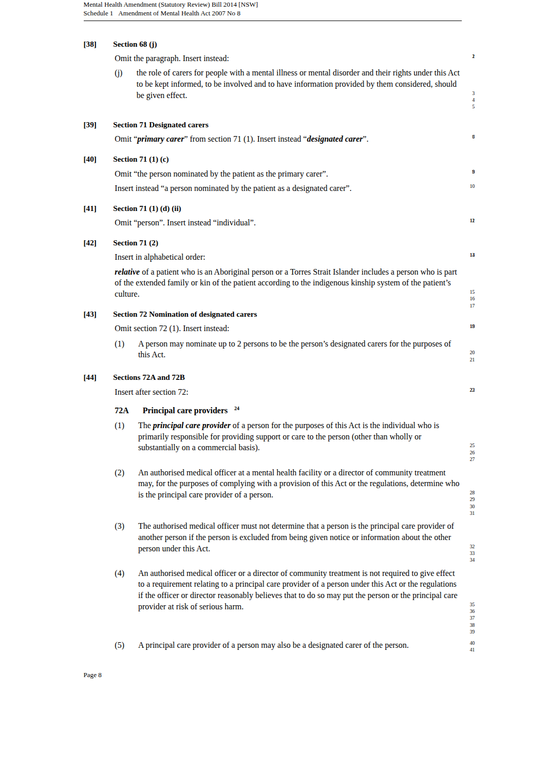Mental Health Amendment (Statutory Review) Bill 2014 [NSW]
Schedule 1 Amendment of Mental Health Act 2007 No 8
[38] Section 68 (j)
1
Omit the paragraph. Insert instead:2
(j) the role of carers for people with a mental illness or mental disorder and their rights under this Act to be kept informed, to be involved and to have information provided by them considered, should be given effect.3
4
5
[39] Section 71 Designated carers
6
Omit “primary carer” from section 71 (1). Insert instead “designated carer”.7
[40] Section 71 (1) (c)
8
Omit “the person nominated by the patient as the primary carer”.9
Insert instead “a person nominated by the patient as a designated carer”.10
[41] Section 71 (1) (d) (ii)
11
Omit “person”. Insert instead “individual”.12
[42] Section 71 (2)
13
Insert in alphabetical order:14
relative of a patient who is an Aboriginal person or a Torres Strait Islander includes a person who is part of the extended family or kin of the patient according to the indigenous kinship system of the patient’s culture.15
16
17
[43] Section 72 Nomination of designated carers
18
Omit section 72 (1). Insert instead:19
(1) A person may nominate up to 2 persons to be the person’s designated carers for the purposes of this Act.20
21
[44] Sections 72A and 72B
22
Insert after section 72:23
72A Principal care providers 24
(1) The principal care provider of a person for the purposes of this Act is the individual who is primarily responsible for providing support or care to the person (other than wholly or substantially on a commercial basis).25
26
27
(2) An authorised medical officer at a mental health facility or a director of community treatment may, for the purposes of complying with a provision of this Act or the regulations, determine who is the principal care provider of a person.28
29
30
31
(3) The authorised medical officer must not determine that a person is the principal care provider of another person if the person is excluded from being given notice or information about the other person under this Act.32
33
34
(4) An authorised medical officer or a director of community treatment is not required to give effect to a requirement relating to a principal care provider of a person under this Act or the regulations if the officer or director reasonably believes that to do so may put the person or the principal care provider at risk of serious harm.35
36
37
38
39
(5) A principal care provider of a person may also be a designated carer of the person.40
41
Page 8